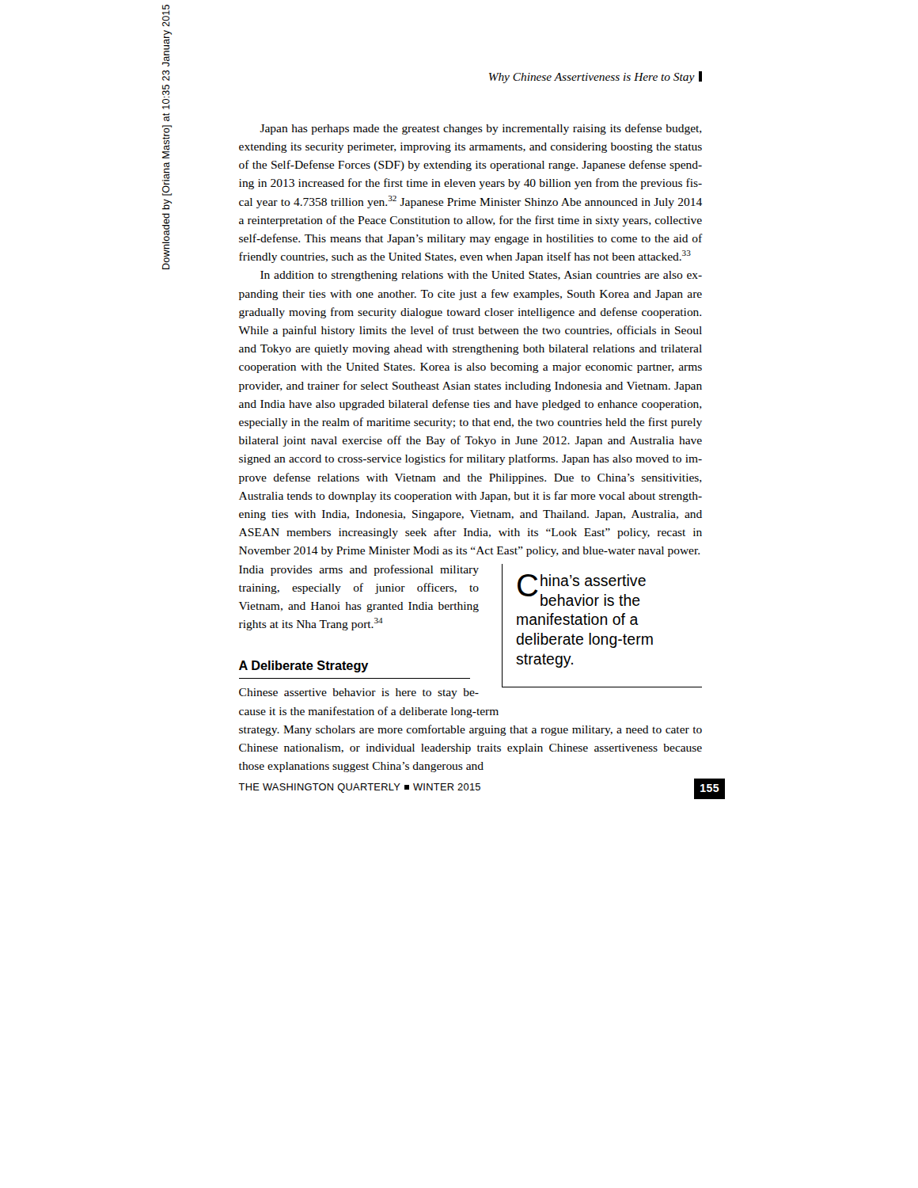Downloaded by [Oriana Mastro] at 10:35 23 January 2015
Why Chinese Assertiveness is Here to Stay
Japan has perhaps made the greatest changes by incrementally raising its defense budget, extending its security perimeter, improving its armaments, and considering boosting the status of the Self-Defense Forces (SDF) by extending its operational range. Japanese defense spending in 2013 increased for the first time in eleven years by 40 billion yen from the previous fiscal year to 4.7358 trillion yen.32 Japanese Prime Minister Shinzo Abe announced in July 2014 a reinterpretation of the Peace Constitution to allow, for the first time in sixty years, collective self-defense. This means that Japan’s military may engage in hostilities to come to the aid of friendly countries, such as the United States, even when Japan itself has not been attacked.33
In addition to strengthening relations with the United States, Asian countries are also expanding their ties with one another. To cite just a few examples, South Korea and Japan are gradually moving from security dialogue toward closer intelligence and defense cooperation. While a painful history limits the level of trust between the two countries, officials in Seoul and Tokyo are quietly moving ahead with strengthening both bilateral relations and trilateral cooperation with the United States. Korea is also becoming a major economic partner, arms provider, and trainer for select Southeast Asian states including Indonesia and Vietnam. Japan and India have also upgraded bilateral defense ties and have pledged to enhance cooperation, especially in the realm of maritime security; to that end, the two countries held the first purely bilateral joint naval exercise off the Bay of Tokyo in June 2012. Japan and Australia have signed an accord to cross-service logistics for military platforms. Japan has also moved to improve defense relations with Vietnam and the Philippines. Due to China’s sensitivities, Australia tends to downplay its cooperation with Japan, but it is far more vocal about strengthening ties with India, Indonesia, Singapore, Vietnam, and Thailand. Japan, Australia, and ASEAN members increasingly seek after India, with its “Look East” policy, recast in November 2014 by Prime Minister Modi as its “Act East” policy, and blue-water naval power.
China’s assertive behavior is the manifestation of a deliberate long-term strategy.
India provides arms and professional military training, especially of junior officers, to Vietnam, and Hanoi has granted India berthing rights at its Nha Trang port.34
A Deliberate Strategy
Chinese assertive behavior is here to stay because it is the manifestation of a deliberate long-term
strategy. Many scholars are more comfortable arguing that a rogue military, a need to cater to Chinese nationalism, or individual leadership traits explain Chinese assertiveness because those explanations suggest China’s dangerous and
The Washington Quarterly Winter 2015 155